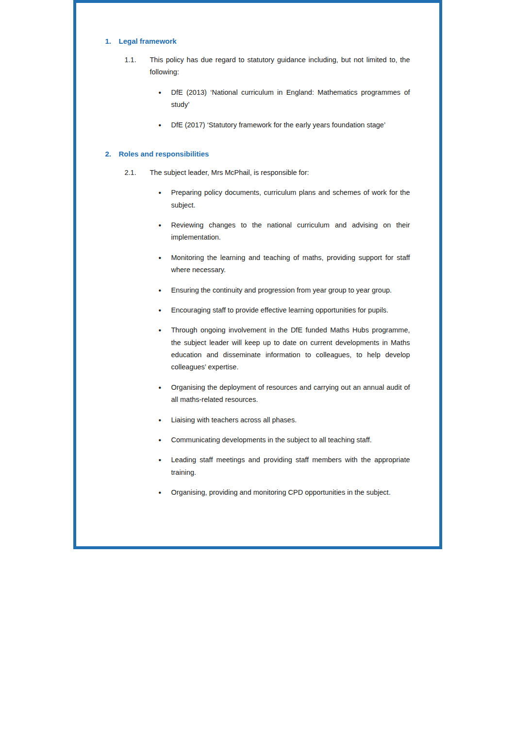Legal framework
This policy has due regard to statutory guidance including, but not limited to, the following:
DfE (2013) ‘National curriculum in England: Mathematics programmes of study’
DfE (2017) ‘Statutory framework for the early years foundation stage’
Roles and responsibilities
The subject leader, Mrs McPhail, is responsible for:
Preparing policy documents, curriculum plans and schemes of work for the subject.
Reviewing changes to the national curriculum and advising on their implementation.
Monitoring the learning and teaching of maths, providing support for staff where necessary.
Ensuring the continuity and progression from year group to year group.
Encouraging staff to provide effective learning opportunities for pupils.
Through ongoing involvement in the DfE funded Maths Hubs programme, the subject leader will keep up to date on current developments in Maths education and disseminate information to colleagues, to help develop colleagues’ expertise.
Organising the deployment of resources and carrying out an annual audit of all maths-related resources.
Liaising with teachers across all phases.
Communicating developments in the subject to all teaching staff.
Leading staff meetings and providing staff members with the appropriate training.
Organising, providing and monitoring CPD opportunities in the subject.